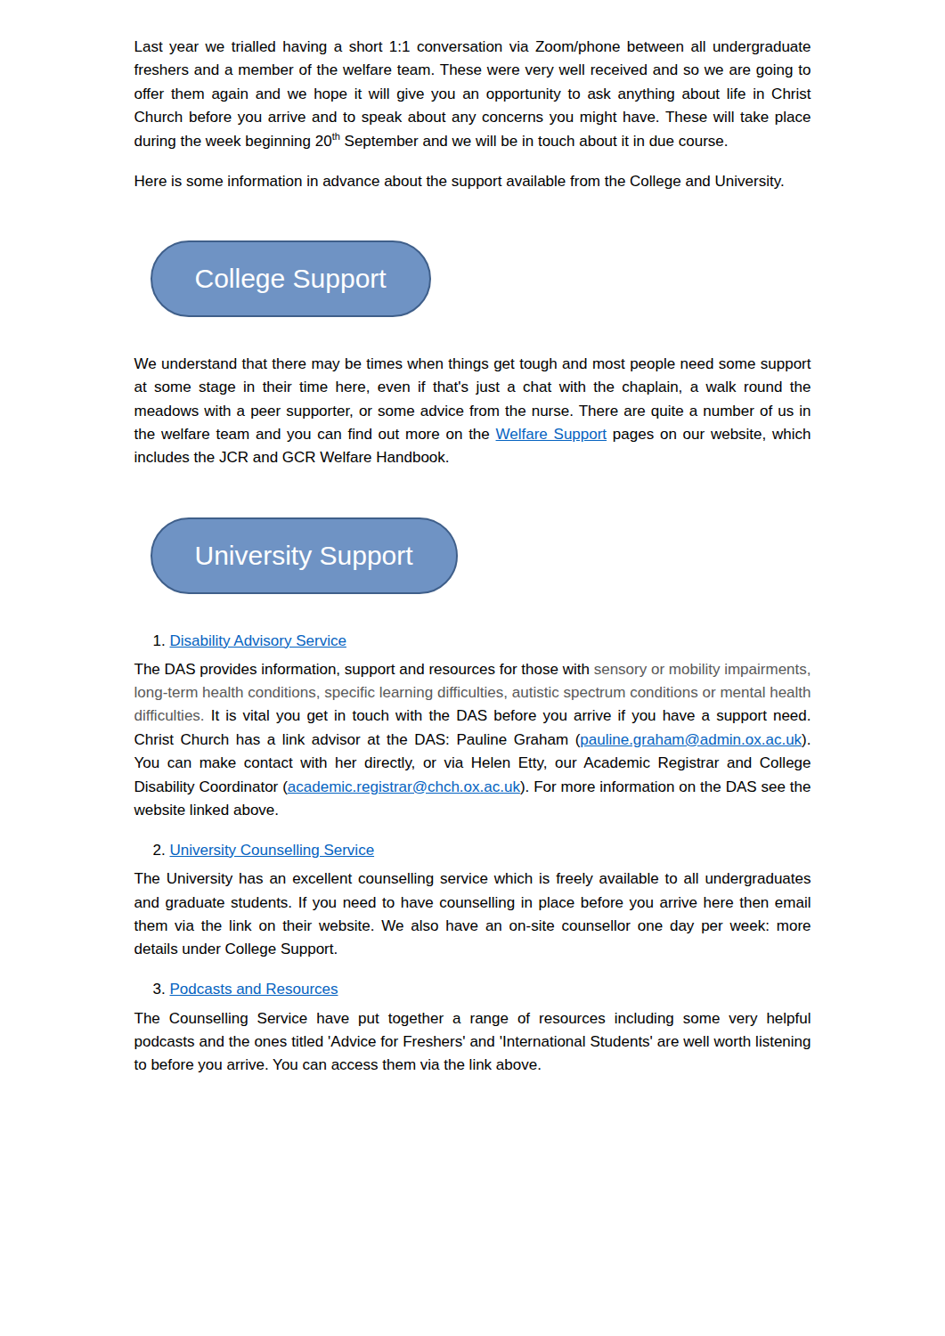Last year we trialled having a short 1:1 conversation via Zoom/phone between all undergraduate freshers and a member of the welfare team. These were very well received and so we are going to offer them again and we hope it will give you an opportunity to ask anything about life in Christ Church before you arrive and to speak about any concerns you might have. These will take place during the week beginning 20th September and we will be in touch about it in due course.
Here is some information in advance about the support available from the College and University.
College Support
We understand that there may be times when things get tough and most people need some support at some stage in their time here, even if that's just a chat with the chaplain, a walk round the meadows with a peer supporter, or some advice from the nurse. There are quite a number of us in the welfare team and you can find out more on the Welfare Support pages on our website, which includes the JCR and GCR Welfare Handbook.
University Support
Disability Advisory Service
The DAS provides information, support and resources for those with sensory or mobility impairments, long-term health conditions, specific learning difficulties, autistic spectrum conditions or mental health difficulties. It is vital you get in touch with the DAS before you arrive if you have a support need. Christ Church has a link advisor at the DAS: Pauline Graham (pauline.graham@admin.ox.ac.uk). You can make contact with her directly, or via Helen Etty, our Academic Registrar and College Disability Coordinator (academic.registrar@chch.ox.ac.uk). For more information on the DAS see the website linked above.
University Counselling Service
The University has an excellent counselling service which is freely available to all undergraduates and graduate students. If you need to have counselling in place before you arrive here then email them via the link on their website. We also have an on-site counsellor one day per week: more details under College Support.
Podcasts and Resources
The Counselling Service have put together a range of resources including some very helpful podcasts and the ones titled 'Advice for Freshers' and 'International Students' are well worth listening to before you arrive. You can access them via the link above.